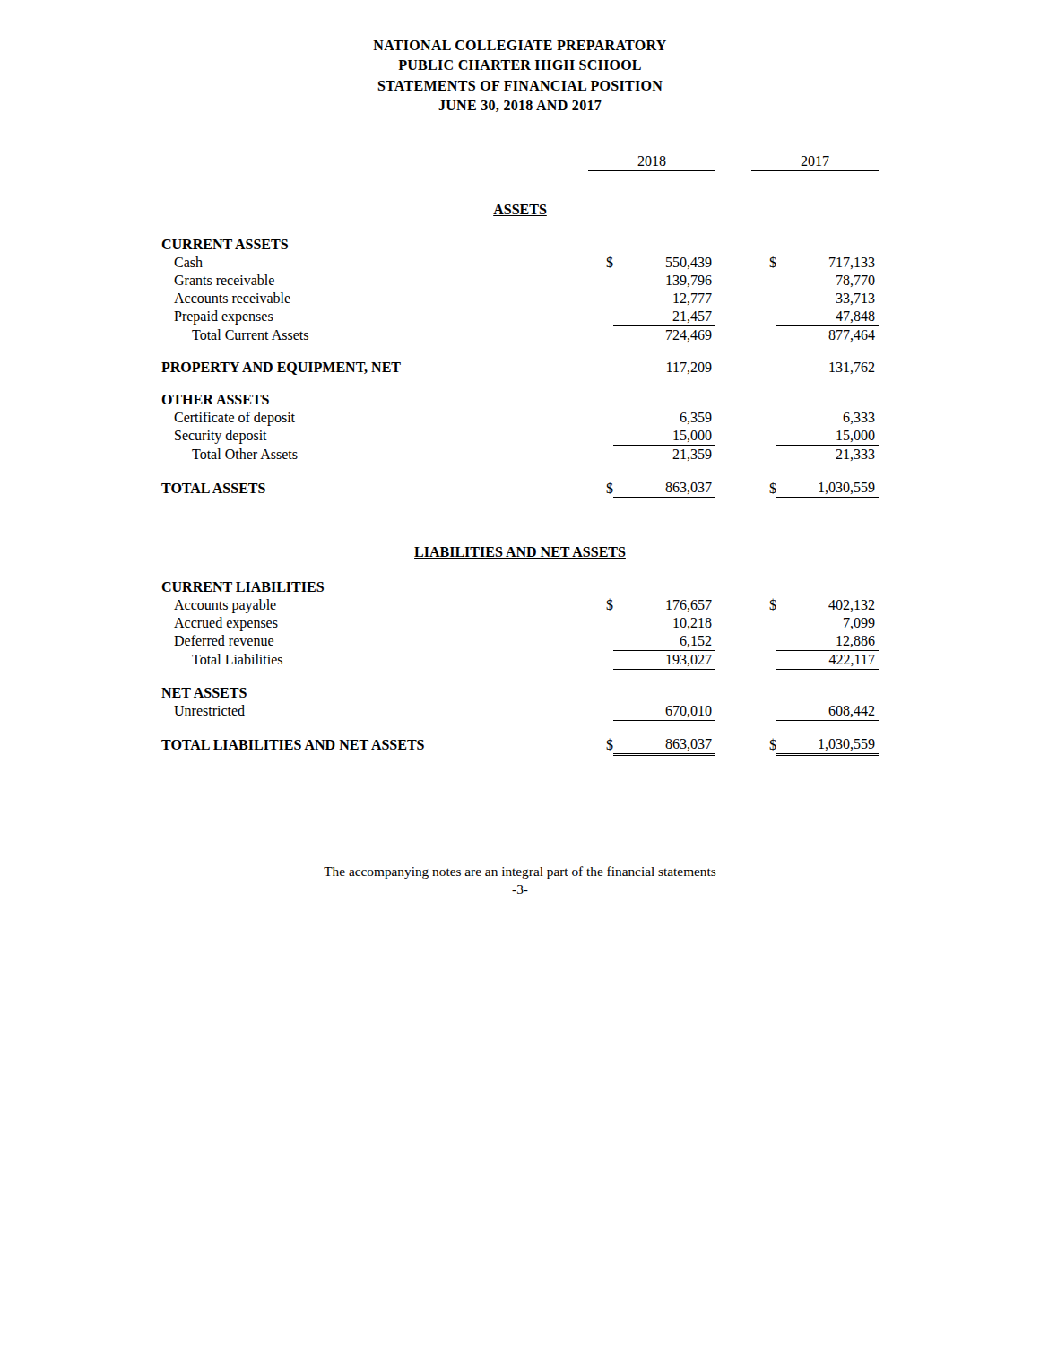NATIONAL COLLEGIATE PREPARATORY
PUBLIC CHARTER HIGH SCHOOL
STATEMENTS OF FINANCIAL POSITION
JUNE 30, 2018 AND 2017
| | | 2018 | | 2017 |
| ASSETS |
| CURRENT ASSETS | | | | | | |
| Cash | | $ | 550,439 | | $ | 717,133 |
| Grants receivable | | | 139,796 | | | 78,770 |
| Accounts receivable | | | 12,777 | | | 33,713 |
| Prepaid expenses | | | 21,457 | | | 47,848 |
| Total Current Assets | | | 724,469 | | | 877,464 |
| PROPERTY AND EQUIPMENT, NET | | | 117,209 | | | 131,762 |
| OTHER ASSETS | | | | | | |
| Certificate of deposit | | | 6,359 | | | 6,333 |
| Security deposit | | | 15,000 | | | 15,000 |
| Total Other Assets | | | 21,359 | | | 21,333 |
| TOTAL ASSETS | | $ | 863,037 | | $ | 1,030,559 |
| LIABILITIES AND NET ASSETS |
| CURRENT LIABILITIES | | | | | | |
| Accounts payable | | $ | 176,657 | | $ | 402,132 |
| Accrued expenses | | | 10,218 | | | 7,099 |
| Deferred revenue | | | 6,152 | | | 12,886 |
| Total Liabilities | | | 193,027 | | | 422,117 |
| NET ASSETS | | | | | | |
| Unrestricted | | | 670,010 | | | 608,442 |
| TOTAL LIABILITIES AND NET ASSETS | | $ | 863,037 | | $ | 1,030,559 |
The accompanying notes are an integral part of the financial statements
-3-